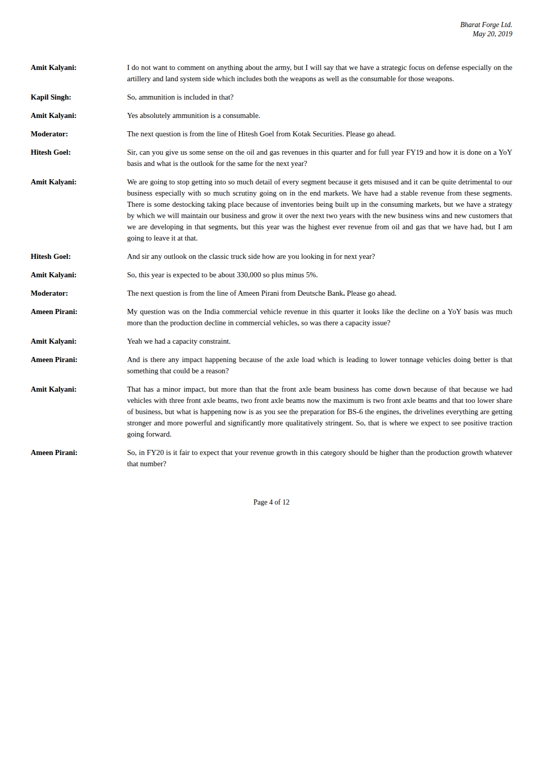Bharat Forge Ltd.
May 20, 2019
| Amit Kalyani: | I do not want to comment on anything about the army, but I will say that we have a strategic focus on defense especially on the artillery and land system side which includes both the weapons as well as the consumable for those weapons. |
| Kapil Singh: | So, ammunition is included in that? |
| Amit Kalyani: | Yes absolutely ammunition is a consumable. |
| Moderator: | The next question is from the line of Hitesh Goel from Kotak Securities. Please go ahead. |
| Hitesh Goel: | Sir, can you give us some sense on the oil and gas revenues in this quarter and for full year FY19 and how it is done on a YoY basis and what is the outlook for the same for the next year? |
| Amit Kalyani: | We are going to stop getting into so much detail of every segment because it gets misused and it can be quite detrimental to our business especially with so much scrutiny going on in the end markets. We have had a stable revenue from these segments. There is some destocking taking place because of inventories being built up in the consuming markets, but we have a strategy by which we will maintain our business and grow it over the next two years with the new business wins and new customers that we are developing in that segments, but this year was the highest ever revenue from oil and gas that we have had, but I am going to leave it at that. |
| Hitesh Goel: | And sir any outlook on the classic truck side how are you looking in for next year? |
| Amit Kalyani: | So, this year is expected to be about 330,000 so plus minus 5%. |
| Moderator: | The next question is from the line of Ameen Pirani from Deutsche Bank . Please go ahead. |
| Ameen Pirani: | My question was on the India commercial vehicle revenue in this quarter it looks like the decline on a YoY basis was much more than the production decline in commercial vehicles, so was there a capacity issue? |
| Amit Kalyani: | Yeah we had a capacity constraint. |
| Ameen Pirani: | And is there any impact happening because of the axle load which is leading to lower tonnage vehicles doing better is that something that could be a reason? |
| Amit Kalyani: | That has a minor impact, but more than that the front axle beam business has come down because of that because we had vehicles with three front axle beams, two front axle beams now the maximum is two front axle beams and that too lower share of business, but what is happening now is as you see the preparation for BS-6 the engines, the drivelines everything are getting stronger and more powerful and significantly more qualitatively stringent. So, that is where we expect to see positive traction going forward. |
| Ameen Pirani: | So, in FY20 is it fair to expect that your revenue growth in this category should be higher than the production growth whatever that number? |
Page 4 of 12